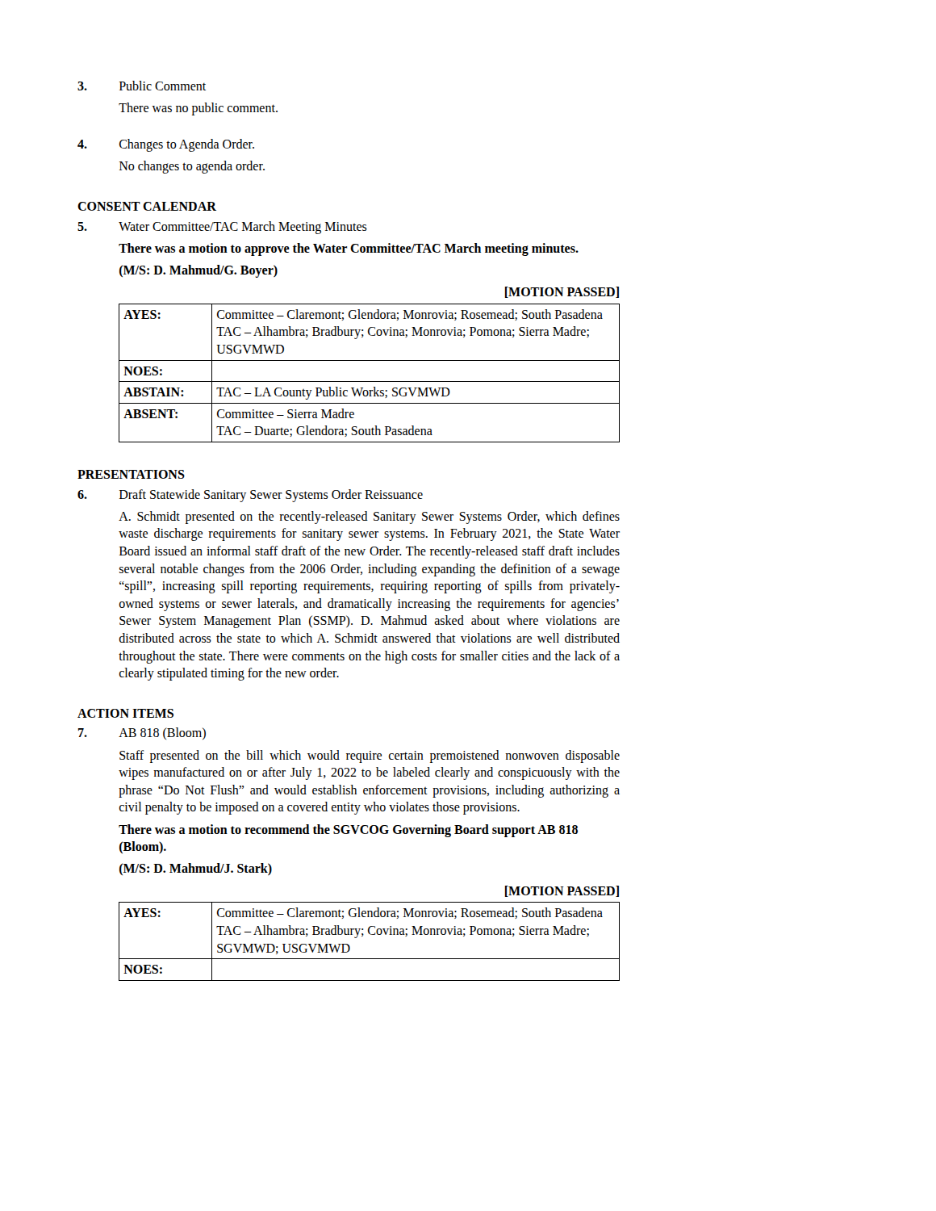3.
Public Comment
There was no public comment.
4.
Changes to Agenda Order.
No changes to agenda order.
CONSENT CALENDAR
5.
Water Committee/TAC March Meeting Minutes
There was a motion to approve the Water Committee/TAC March meeting minutes.
(M/S: D. Mahmud/G. Boyer)
[MOTION PASSED]
| AYES: | Committee – Claremont; Glendora; Monrovia; Rosemead; South Pasadena TAC – Alhambra; Bradbury; Covina; Monrovia; Pomona; Sierra Madre; USGVMWD |
| NOES: | |
| ABSTAIN: | TAC – LA County Public Works; SGVMWD |
| ABSENT: | Committee – Sierra Madre TAC – Duarte; Glendora; South Pasadena |
PRESENTATIONS
6.
Draft Statewide Sanitary Sewer Systems Order Reissuance
A. Schmidt presented on the recently-released Sanitary Sewer Systems Order, which defines waste discharge requirements for sanitary sewer systems. In February 2021, the State Water Board issued an informal staff draft of the new Order. The recently-released staff draft includes several notable changes from the 2006 Order, including expanding the definition of a sewage “spill”, increasing spill reporting requirements, requiring reporting of spills from privately-owned systems or sewer laterals, and dramatically increasing the requirements for agencies’ Sewer System Management Plan (SSMP). D. Mahmud asked about where violations are distributed across the state to which A. Schmidt answered that violations are well distributed throughout the state. There were comments on the high costs for smaller cities and the lack of a clearly stipulated timing for the new order.
ACTION ITEMS
7.
AB 818 (Bloom)
Staff presented on the bill which would require certain premoistened nonwoven disposable wipes manufactured on or after July 1, 2022 to be labeled clearly and conspicuously with the phrase “Do Not Flush” and would establish enforcement provisions, including authorizing a civil penalty to be imposed on a covered entity who violates those provisions.
There was a motion to recommend the SGVCOG Governing Board support AB 818 (Bloom).
(M/S: D. Mahmud/J. Stark)
[MOTION PASSED]
| AYES: | Committee – Claremont; Glendora; Monrovia; Rosemead; South Pasadena TAC – Alhambra; Bradbury; Covina; Monrovia; Pomona; Sierra Madre; SGVMWD; USGVMWD |
| NOES: | |